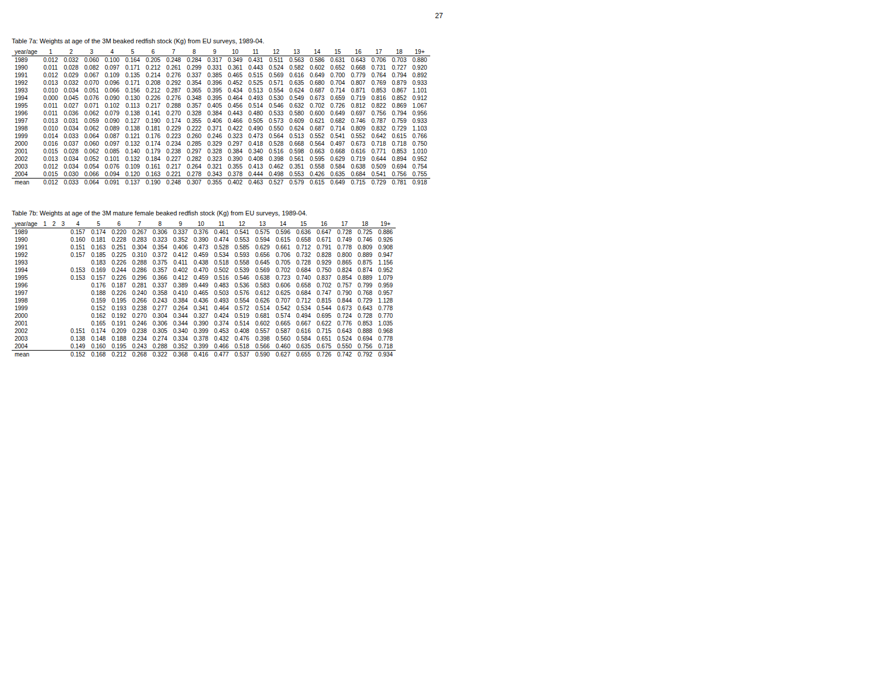27
Table 7a: Weights at age of the 3M beaked redfish stock (Kg) from EU surveys, 1989-04.
| year/age | 1 | 2 | 3 | 4 | 5 | 6 | 7 | 8 | 9 | 10 | 11 | 12 | 13 | 14 | 15 | 16 | 17 | 18 | 19+ |
| --- | --- | --- | --- | --- | --- | --- | --- | --- | --- | --- | --- | --- | --- | --- | --- | --- | --- | --- | --- |
| 1989 | 0.012 | 0.032 | 0.060 | 0.100 | 0.164 | 0.205 | 0.248 | 0.284 | 0.317 | 0.349 | 0.431 | 0.511 | 0.563 | 0.586 | 0.631 | 0.643 | 0.706 | 0.703 | 0.880 |
| 1990 | 0.011 | 0.028 | 0.082 | 0.097 | 0.171 | 0.212 | 0.261 | 0.299 | 0.331 | 0.361 | 0.443 | 0.524 | 0.582 | 0.602 | 0.652 | 0.668 | 0.731 | 0.727 | 0.920 |
| 1991 | 0.012 | 0.029 | 0.067 | 0.109 | 0.135 | 0.214 | 0.276 | 0.337 | 0.385 | 0.465 | 0.515 | 0.569 | 0.616 | 0.649 | 0.700 | 0.779 | 0.764 | 0.794 | 0.892 |
| 1992 | 0.013 | 0.032 | 0.070 | 0.096 | 0.171 | 0.208 | 0.292 | 0.354 | 0.396 | 0.452 | 0.525 | 0.571 | 0.635 | 0.680 | 0.704 | 0.807 | 0.769 | 0.879 | 0.933 |
| 1993 | 0.010 | 0.034 | 0.051 | 0.066 | 0.156 | 0.212 | 0.287 | 0.365 | 0.395 | 0.434 | 0.513 | 0.554 | 0.624 | 0.687 | 0.714 | 0.871 | 0.853 | 0.867 | 1.101 |
| 1994 | 0.000 | 0.045 | 0.076 | 0.090 | 0.130 | 0.226 | 0.276 | 0.348 | 0.395 | 0.464 | 0.493 | 0.530 | 0.549 | 0.673 | 0.659 | 0.719 | 0.816 | 0.852 | 0.912 |
| 1995 | 0.011 | 0.027 | 0.071 | 0.102 | 0.113 | 0.217 | 0.288 | 0.357 | 0.405 | 0.456 | 0.514 | 0.546 | 0.632 | 0.702 | 0.726 | 0.812 | 0.822 | 0.869 | 1.067 |
| 1996 | 0.011 | 0.036 | 0.062 | 0.079 | 0.138 | 0.141 | 0.270 | 0.328 | 0.384 | 0.443 | 0.480 | 0.533 | 0.580 | 0.600 | 0.649 | 0.697 | 0.756 | 0.794 | 0.956 |
| 1997 | 0.013 | 0.031 | 0.059 | 0.090 | 0.127 | 0.190 | 0.174 | 0.355 | 0.406 | 0.466 | 0.505 | 0.573 | 0.609 | 0.621 | 0.682 | 0.746 | 0.787 | 0.759 | 0.933 |
| 1998 | 0.010 | 0.034 | 0.062 | 0.089 | 0.138 | 0.181 | 0.229 | 0.222 | 0.371 | 0.422 | 0.490 | 0.550 | 0.624 | 0.687 | 0.714 | 0.809 | 0.832 | 0.729 | 1.103 |
| 1999 | 0.014 | 0.033 | 0.064 | 0.087 | 0.121 | 0.176 | 0.223 | 0.260 | 0.246 | 0.323 | 0.473 | 0.564 | 0.513 | 0.552 | 0.541 | 0.552 | 0.642 | 0.615 | 0.766 |
| 2000 | 0.016 | 0.037 | 0.060 | 0.097 | 0.132 | 0.174 | 0.234 | 0.285 | 0.329 | 0.297 | 0.418 | 0.528 | 0.668 | 0.564 | 0.497 | 0.673 | 0.718 | 0.718 | 0.750 |
| 2001 | 0.015 | 0.028 | 0.062 | 0.085 | 0.140 | 0.179 | 0.238 | 0.297 | 0.328 | 0.384 | 0.340 | 0.516 | 0.598 | 0.663 | 0.668 | 0.616 | 0.771 | 0.853 | 1.010 |
| 2002 | 0.013 | 0.034 | 0.052 | 0.101 | 0.132 | 0.184 | 0.227 | 0.282 | 0.323 | 0.390 | 0.408 | 0.398 | 0.561 | 0.595 | 0.629 | 0.719 | 0.644 | 0.894 | 0.952 |
| 2003 | 0.012 | 0.034 | 0.054 | 0.076 | 0.109 | 0.161 | 0.217 | 0.264 | 0.321 | 0.355 | 0.413 | 0.462 | 0.351 | 0.558 | 0.584 | 0.638 | 0.509 | 0.694 | 0.754 |
| 2004 | 0.015 | 0.030 | 0.066 | 0.094 | 0.120 | 0.163 | 0.221 | 0.278 | 0.343 | 0.378 | 0.444 | 0.498 | 0.553 | 0.426 | 0.635 | 0.684 | 0.541 | 0.756 | 0.755 |
| mean | 0.012 | 0.033 | 0.064 | 0.091 | 0.137 | 0.190 | 0.248 | 0.307 | 0.355 | 0.402 | 0.463 | 0.527 | 0.579 | 0.615 | 0.649 | 0.715 | 0.729 | 0.781 | 0.918 |
Table 7b: Weights at age of the 3M mature female beaked redfish stock (Kg) from EU surveys, 1989-04.
| year/age | 1 | 2 | 3 | 4 | 5 | 6 | 7 | 8 | 9 | 10 | 11 | 12 | 13 | 14 | 15 | 16 | 17 | 18 | 19+ |
| --- | --- | --- | --- | --- | --- | --- | --- | --- | --- | --- | --- | --- | --- | --- | --- | --- | --- | --- | --- |
| 1989 | | | | 0.157 | 0.174 | 0.220 | 0.267 | 0.306 | 0.337 | 0.376 | 0.461 | 0.541 | 0.575 | 0.596 | 0.636 | 0.647 | 0.728 | 0.725 | 0.886 |
| 1990 | | | | 0.160 | 0.181 | 0.228 | 0.283 | 0.323 | 0.352 | 0.390 | 0.474 | 0.553 | 0.594 | 0.615 | 0.658 | 0.671 | 0.749 | 0.746 | 0.926 |
| 1991 | | | | 0.151 | 0.163 | 0.251 | 0.304 | 0.354 | 0.406 | 0.473 | 0.528 | 0.585 | 0.629 | 0.661 | 0.712 | 0.791 | 0.778 | 0.809 | 0.908 |
| 1992 | | | | 0.157 | 0.185 | 0.225 | 0.310 | 0.372 | 0.412 | 0.459 | 0.534 | 0.593 | 0.656 | 0.706 | 0.732 | 0.828 | 0.800 | 0.889 | 0.947 |
| 1993 | | | | | 0.183 | 0.226 | 0.288 | 0.375 | 0.411 | 0.438 | 0.518 | 0.558 | 0.645 | 0.705 | 0.728 | 0.929 | 0.865 | 0.875 | 1.156 |
| 1994 | | | | 0.153 | 0.169 | 0.244 | 0.286 | 0.357 | 0.402 | 0.470 | 0.502 | 0.539 | 0.569 | 0.702 | 0.684 | 0.750 | 0.824 | 0.874 | 0.952 |
| 1995 | | | | 0.153 | 0.157 | 0.226 | 0.296 | 0.366 | 0.412 | 0.459 | 0.516 | 0.546 | 0.638 | 0.723 | 0.740 | 0.837 | 0.854 | 0.889 | 1.079 |
| 1996 | | | | | 0.176 | 0.187 | 0.281 | 0.337 | 0.389 | 0.449 | 0.483 | 0.536 | 0.583 | 0.606 | 0.658 | 0.702 | 0.757 | 0.799 | 0.959 |
| 1997 | | | | | 0.188 | 0.226 | 0.240 | 0.358 | 0.410 | 0.465 | 0.503 | 0.576 | 0.612 | 0.625 | 0.684 | 0.747 | 0.790 | 0.768 | 0.957 |
| 1998 | | | | | 0.159 | 0.195 | 0.266 | 0.243 | 0.384 | 0.436 | 0.493 | 0.554 | 0.626 | 0.707 | 0.712 | 0.815 | 0.844 | 0.729 | 1.128 |
| 1999 | | | | | 0.152 | 0.193 | 0.238 | 0.277 | 0.264 | 0.341 | 0.464 | 0.572 | 0.514 | 0.542 | 0.534 | 0.544 | 0.673 | 0.643 | 0.778 |
| 2000 | | | | | 0.162 | 0.192 | 0.270 | 0.304 | 0.344 | 0.327 | 0.424 | 0.519 | 0.681 | 0.574 | 0.494 | 0.695 | 0.724 | 0.728 | 0.770 |
| 2001 | | | | | 0.165 | 0.191 | 0.246 | 0.306 | 0.344 | 0.390 | 0.374 | 0.514 | 0.602 | 0.665 | 0.667 | 0.622 | 0.776 | 0.853 | 1.035 |
| 2002 | | | | 0.151 | 0.174 | 0.209 | 0.238 | 0.305 | 0.340 | 0.399 | 0.453 | 0.408 | 0.557 | 0.587 | 0.616 | 0.715 | 0.643 | 0.888 | 0.968 |
| 2003 | | | | 0.138 | 0.148 | 0.188 | 0.234 | 0.274 | 0.334 | 0.378 | 0.432 | 0.476 | 0.398 | 0.560 | 0.584 | 0.651 | 0.524 | 0.694 | 0.778 |
| 2004 | | | | 0.149 | 0.160 | 0.195 | 0.243 | 0.288 | 0.352 | 0.399 | 0.466 | 0.518 | 0.566 | 0.460 | 0.635 | 0.675 | 0.550 | 0.756 | 0.718 |
| mean | | | | 0.152 | 0.168 | 0.212 | 0.268 | 0.322 | 0.368 | 0.416 | 0.477 | 0.537 | 0.590 | 0.627 | 0.655 | 0.726 | 0.742 | 0.792 | 0.934 |